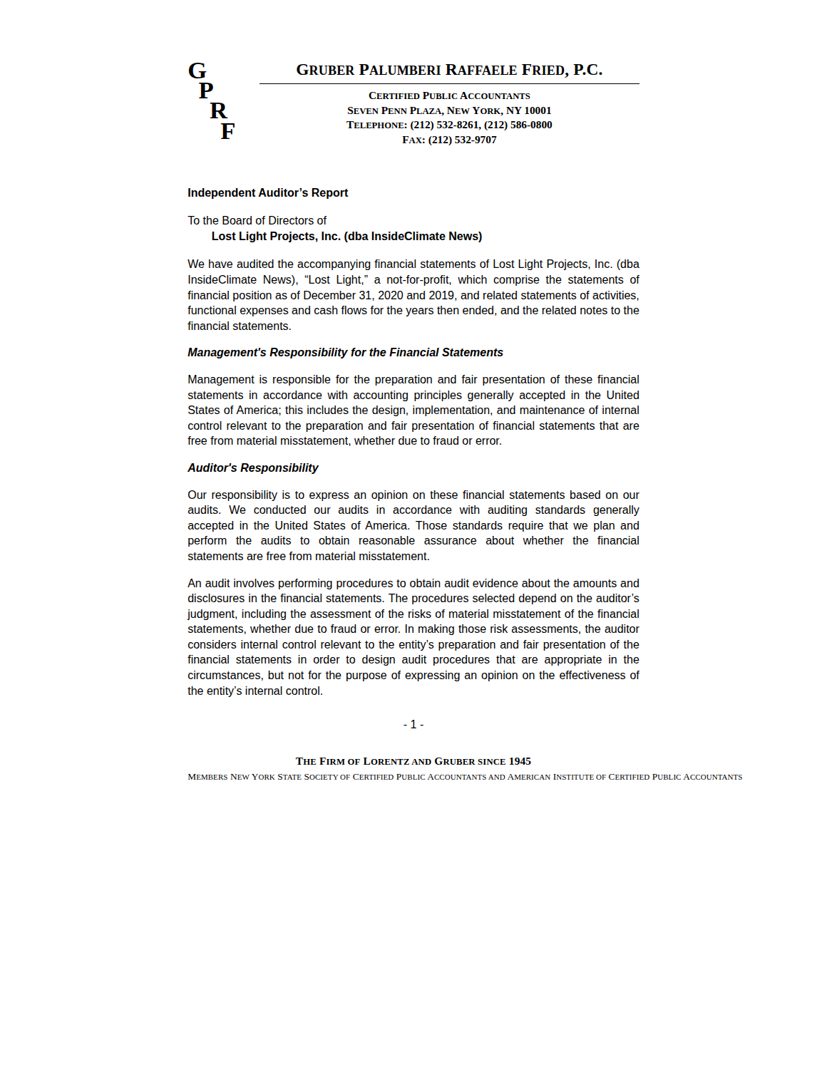G P R F
GRUBER PALUMBERI RAFFAELE FRIED, P.C.
CERTIFIED PUBLIC ACCOUNTANTS
SEVEN PENN PLAZA, NEW YORK, NY 10001
TELEPHONE: (212) 532-8261, (212) 586-0800
FAX: (212) 532-9707
Independent Auditor’s Report
To the Board of Directors of Lost Light Projects, Inc. (dba InsideClimate News)
We have audited the accompanying financial statements of Lost Light Projects, Inc. (dba InsideClimate News), “Lost Light,” a not-for-profit, which comprise the statements of financial position as of December 31, 2020 and 2019, and related statements of activities, functional expenses and cash flows for the years then ended, and the related notes to the financial statements.
Management's Responsibility for the Financial Statements
Management is responsible for the preparation and fair presentation of these financial statements in accordance with accounting principles generally accepted in the United States of America; this includes the design, implementation, and maintenance of internal control relevant to the preparation and fair presentation of financial statements that are free from material misstatement, whether due to fraud or error.
Auditor's Responsibility
Our responsibility is to express an opinion on these financial statements based on our audits. We conducted our audits in accordance with auditing standards generally accepted in the United States of America. Those standards require that we plan and perform the audits to obtain reasonable assurance about whether the financial statements are free from material misstatement.
An audit involves performing procedures to obtain audit evidence about the amounts and disclosures in the financial statements. The procedures selected depend on the auditor’s judgment, including the assessment of the risks of material misstatement of the financial statements, whether due to fraud or error. In making those risk assessments, the auditor considers internal control relevant to the entity’s preparation and fair presentation of the financial statements in order to design audit procedures that are appropriate in the circumstances, but not for the purpose of expressing an opinion on the effectiveness of the entity’s internal control.
- 1 -
THE FIRM OF LORENTZ AND GRUBER SINCE 1945
MEMBERS NEW YORK STATE SOCIETY OF CERTIFIED PUBLIC ACCOUNTANTS AND AMERICAN INSTITUTE OF CERTIFIED PUBLIC ACCOUNTANTS